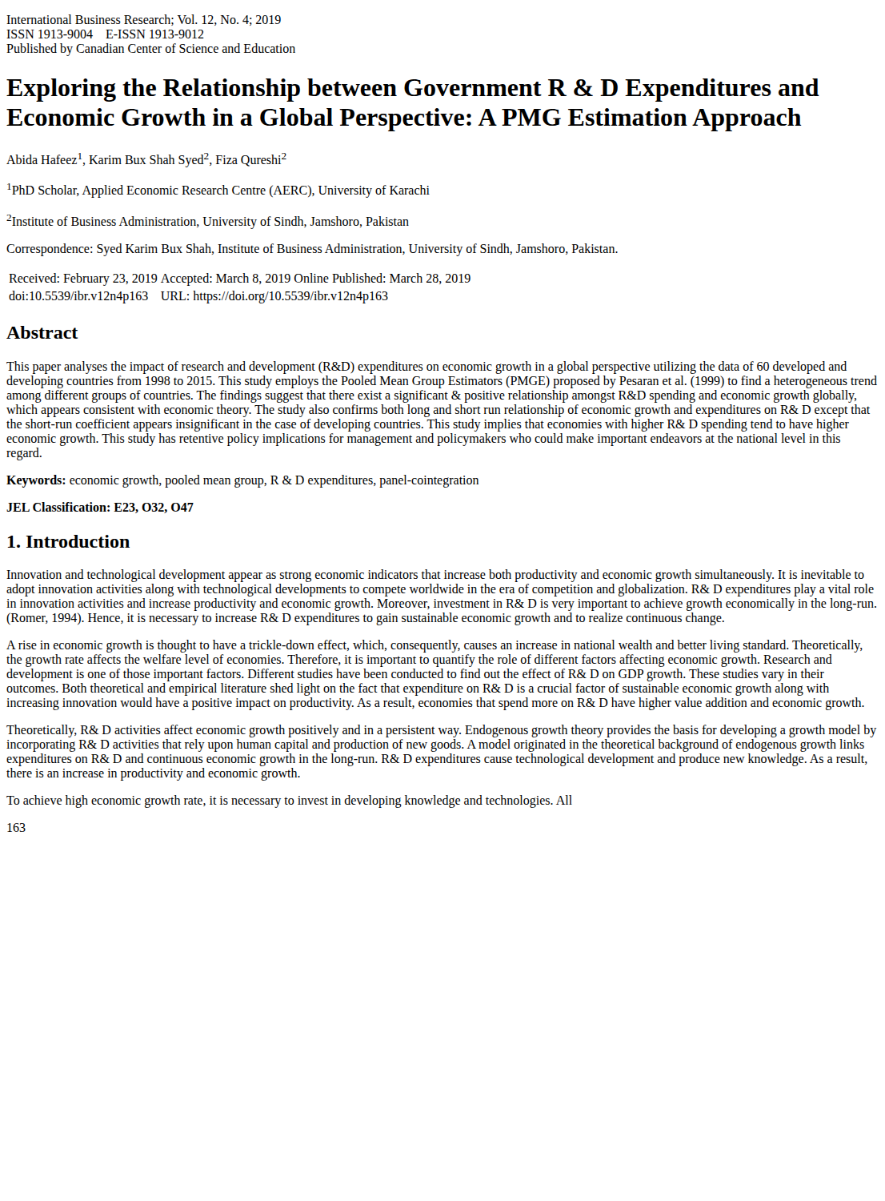International Business Research; Vol. 12, No. 4; 2019
ISSN 1913-9004 E-ISSN 1913-9012
Published by Canadian Center of Science and Education
Exploring the Relationship between Government R & D Expenditures and Economic Growth in a Global Perspective: A PMG Estimation Approach
Abida Hafeez1, Karim Bux Shah Syed2, Fiza Qureshi2
1PhD Scholar, Applied Economic Research Centre (AERC), University of Karachi
2Institute of Business Administration, University of Sindh, Jamshoro, Pakistan
Correspondence: Syed Karim Bux Shah, Institute of Business Administration, University of Sindh, Jamshoro, Pakistan.
| Received: February 23, 2019 | Accepted: March 8, 2019 | Online Published: March 28, 2019 |
| doi:10.5539/ibr.v12n4p163 | URL: https://doi.org/10.5539/ibr.v12n4p163 |
Abstract
This paper analyses the impact of research and development (R&D) expenditures on economic growth in a global perspective utilizing the data of 60 developed and developing countries from 1998 to 2015. This study employs the Pooled Mean Group Estimators (PMGE) proposed by Pesaran et al. (1999) to find a heterogeneous trend among different groups of countries. The findings suggest that there exist a significant & positive relationship amongst R&D spending and economic growth globally, which appears consistent with economic theory. The study also confirms both long and short run relationship of economic growth and expenditures on R& D except that the short-run coefficient appears insignificant in the case of developing countries. This study implies that economies with higher R& D spending tend to have higher economic growth. This study has retentive policy implications for management and policymakers who could make important endeavors at the national level in this regard.
Keywords: economic growth, pooled mean group, R & D expenditures, panel-cointegration
JEL Classification: E23, O32, O47
1. Introduction
Innovation and technological development appear as strong economic indicators that increase both productivity and economic growth simultaneously. It is inevitable to adopt innovation activities along with technological developments to compete worldwide in the era of competition and globalization. R& D expenditures play a vital role in innovation activities and increase productivity and economic growth. Moreover, investment in R& D is very important to achieve growth economically in the long-run. (Romer, 1994). Hence, it is necessary to increase R& D expenditures to gain sustainable economic growth and to realize continuous change.
A rise in economic growth is thought to have a trickle-down effect, which, consequently, causes an increase in national wealth and better living standard. Theoretically, the growth rate affects the welfare level of economies. Therefore, it is important to quantify the role of different factors affecting economic growth. Research and development is one of those important factors. Different studies have been conducted to find out the effect of R& D on GDP growth. These studies vary in their outcomes. Both theoretical and empirical literature shed light on the fact that expenditure on R& D is a crucial factor of sustainable economic growth along with increasing innovation would have a positive impact on productivity. As a result, economies that spend more on R& D have higher value addition and economic growth.
Theoretically, R& D activities affect economic growth positively and in a persistent way. Endogenous growth theory provides the basis for developing a growth model by incorporating R& D activities that rely upon human capital and production of new goods. A model originated in the theoretical background of endogenous growth links expenditures on R& D and continuous economic growth in the long-run. R& D expenditures cause technological development and produce new knowledge. As a result, there is an increase in productivity and economic growth.
To achieve high economic growth rate, it is necessary to invest in developing knowledge and technologies. All
163